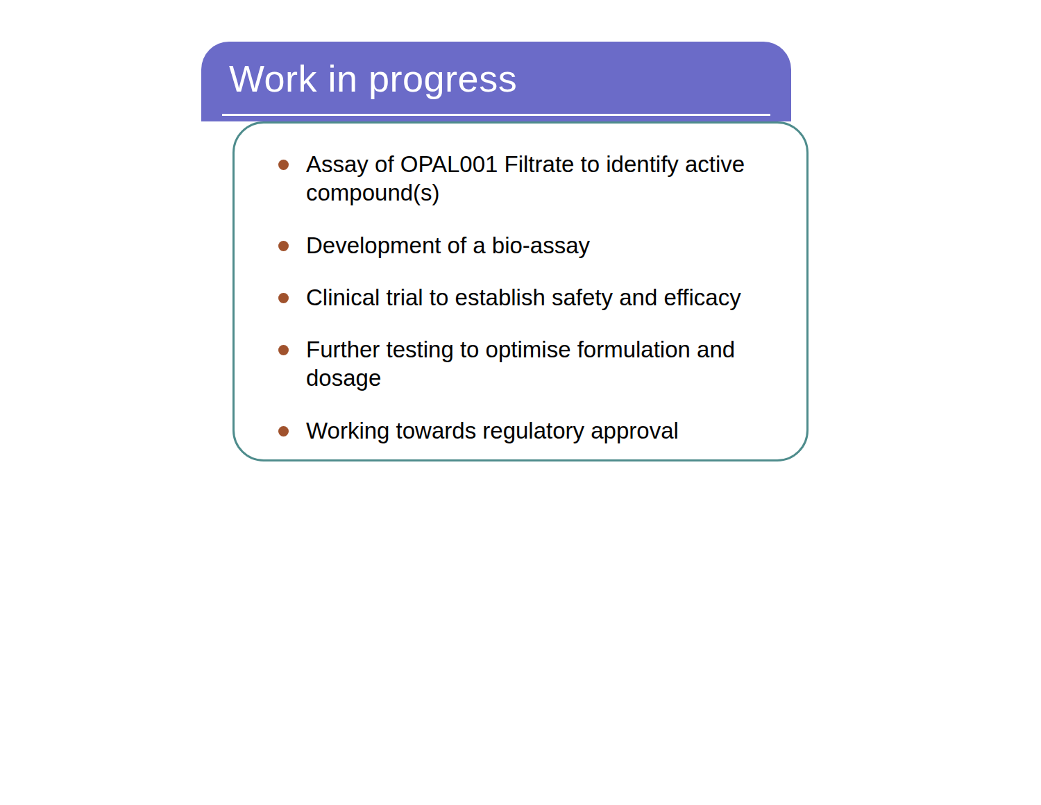Work in progress
Assay of OPAL001 Filtrate to identify active compound(s)
Development of a bio-assay
Clinical trial to establish safety and efficacy
Further testing to optimise formulation and dosage
Working towards regulatory approval